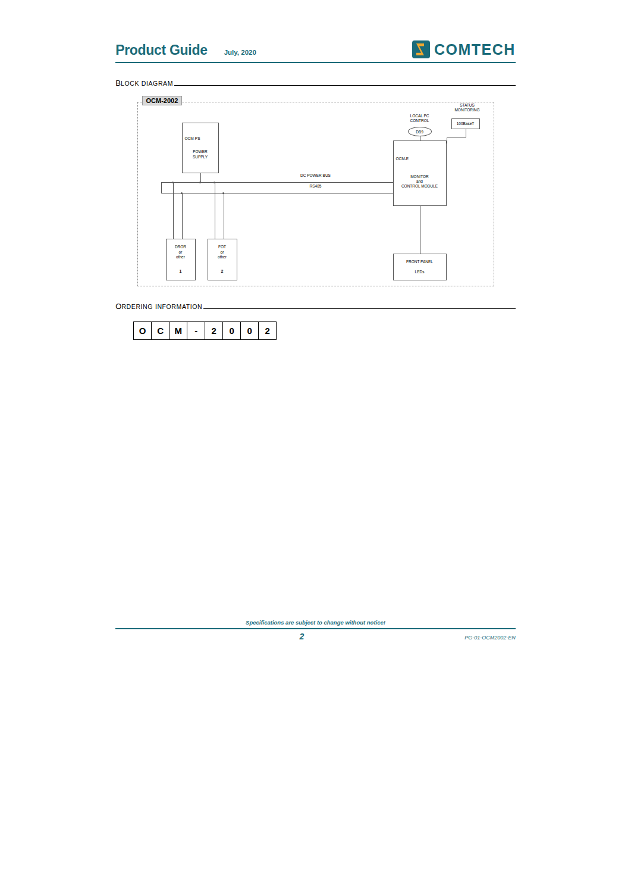Product Guide
July, 2020
COMTECH
BLOCK DIAGRAM
OCM-2002
OCM-PS
POWER
SUPPLY
OCM-E
MONITOR
and
CONTROL MODULE
LOCAL PC
CONTROL
DB9
STATUS
MONITORING
100BaseT
DC POWER BUS
RS485
DROR
or
other
1
FOT
or
other
2
FRONT PANEL
LEDs
ORDERING INFORMATION
| O | C | M | - | 2 | 0 | 0 | 2 |
Specifications are subject to change without notice!
2 PG-01-OCM2002-EN